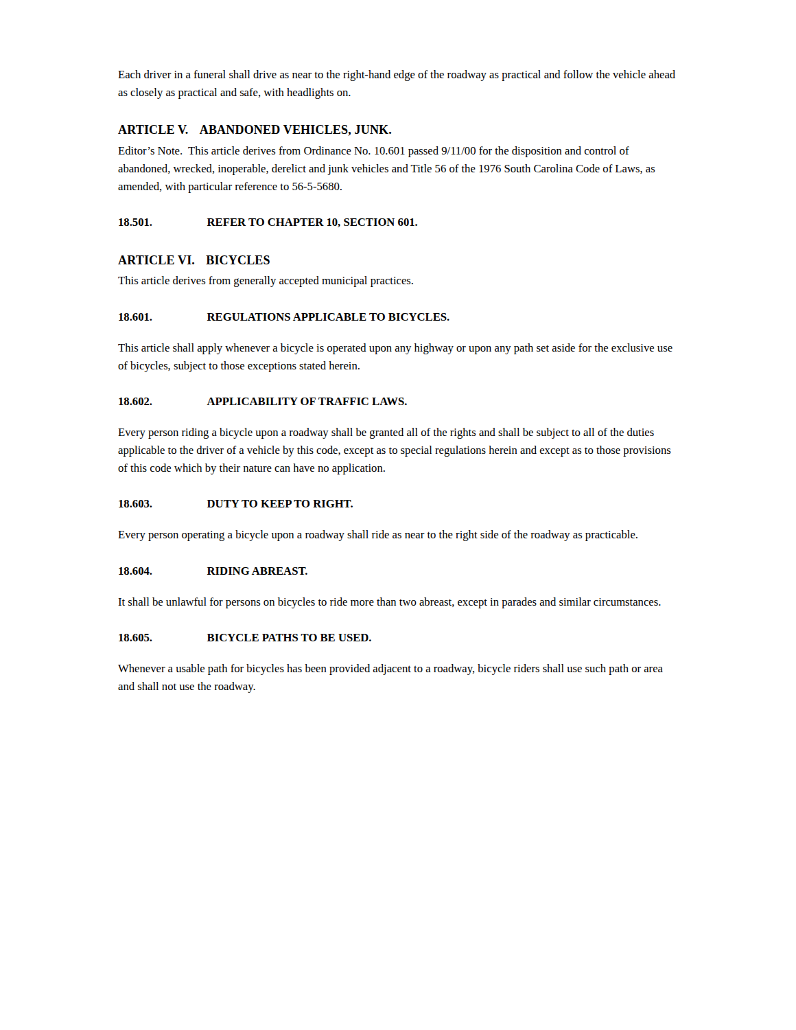Each driver in a funeral shall drive as near to the right-hand edge of the roadway as practical and follow the vehicle ahead as closely as practical and safe, with headlights on.
ARTICLE V. ABANDONED VEHICLES, JUNK.
Editor’s Note. This article derives from Ordinance No. 10.601 passed 9/11/00 for the disposition and control of abandoned, wrecked, inoperable, derelict and junk vehicles and Title 56 of the 1976 South Carolina Code of Laws, as amended, with particular reference to 56-5-5680.
18.501. REFER TO CHAPTER 10, SECTION 601.
ARTICLE VI. BICYCLES
This article derives from generally accepted municipal practices.
18.601. REGULATIONS APPLICABLE TO BICYCLES.
This article shall apply whenever a bicycle is operated upon any highway or upon any path set aside for the exclusive use of bicycles, subject to those exceptions stated herein.
18.602. APPLICABILITY OF TRAFFIC LAWS.
Every person riding a bicycle upon a roadway shall be granted all of the rights and shall be subject to all of the duties applicable to the driver of a vehicle by this code, except as to special regulations herein and except as to those provisions of this code which by their nature can have no application.
18.603. DUTY TO KEEP TO RIGHT.
Every person operating a bicycle upon a roadway shall ride as near to the right side of the roadway as practicable.
18.604. RIDING ABREAST.
It shall be unlawful for persons on bicycles to ride more than two abreast, except in parades and similar circumstances.
18.605. BICYCLE PATHS TO BE USED.
Whenever a usable path for bicycles has been provided adjacent to a roadway, bicycle riders shall use such path or area and shall not use the roadway.